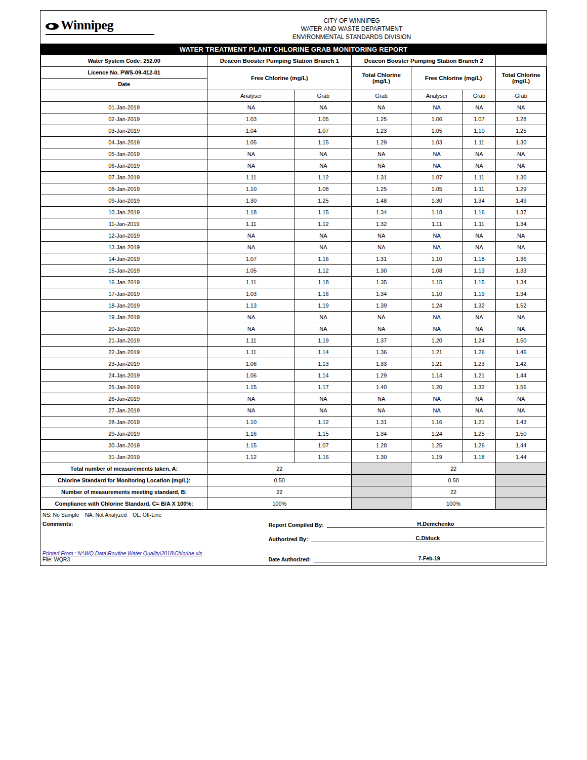Winnipeg
CITY OF WINNIPEG
WATER AND WASTE DEPARTMENT
ENVIRONMENTAL STANDARDS DIVISION
WATER TREATMENT PLANT CHLORINE GRAB MONITORING REPORT
| Water System Code: 252.00 | Deacon Booster Pumping Station Branch 1 | Deacon Booster Pumping Station Branch 2 |
| Licence No. PWS-09-412-01 | Free Chlorine (mg/L) | Total Chlorine (mg/L) | Free Chlorine (mg/L) | Total Chlorine (mg/L) |
| Date |
| | Analyser | Grab | Grab | Analyser | Grab | Grab |
| 01-Jan-2019 | NA | NA | NA | NA | NA | NA |
| 02-Jan-2019 | 1.03 | 1.05 | 1.25 | 1.06 | 1.07 | 1.28 |
| 03-Jan-2019 | 1.04 | 1.07 | 1.23 | 1.05 | 1.10 | 1.25 |
| 04-Jan-2019 | 1.05 | 1.15 | 1.29 | 1.03 | 1.11 | 1.30 |
| 05-Jan-2019 | NA | NA | NA | NA | NA | NA |
| 06-Jan-2019 | NA | NA | NA | NA | NA | NA |
| 07-Jan-2019 | 1.11 | 1.12 | 1.31 | 1.07 | 1.11 | 1.30 |
| 08-Jan-2019 | 1.10 | 1.08 | 1.25 | 1.05 | 1.11 | 1.29 |
| 09-Jan-2019 | 1.30 | 1.25 | 1.48 | 1.30 | 1.34 | 1.49 |
| 10-Jan-2019 | 1.18 | 1.15 | 1.34 | 1.18 | 1.16 | 1.37 |
| 11-Jan-2019 | 1.11 | 1.12 | 1.32 | 1.11 | 1.11 | 1.34 |
| 12-Jan-2019 | NA | NA | NA | NA | NA | NA |
| 13-Jan-2019 | NA | NA | NA | NA | NA | NA |
| 14-Jan-2019 | 1.07 | 1.16 | 1.31 | 1.10 | 1.18 | 1.36 |
| 15-Jan-2019 | 1.05 | 1.12 | 1.30 | 1.08 | 1.13 | 1.33 |
| 16-Jan-2019 | 1.11 | 1.18 | 1.35 | 1.15 | 1.15 | 1.34 |
| 17-Jan-2019 | 1.03 | 1.16 | 1.34 | 1.10 | 1.19 | 1.34 |
| 18-Jan-2019 | 1.13 | 1.19 | 1.39 | 1.24 | 1.32 | 1.52 |
| 19-Jan-2019 | NA | NA | NA | NA | NA | NA |
| 20-Jan-2019 | NA | NA | NA | NA | NA | NA |
| 21-Jan-2019 | 1.11 | 1.19 | 1.37 | 1.20 | 1.24 | 1.50 |
| 22-Jan-2019 | 1.11 | 1.14 | 1.36 | 1.21 | 1.26 | 1.46 |
| 23-Jan-2019 | 1.06 | 1.13 | 1.33 | 1.21 | 1.23 | 1.42 |
| 24-Jan-2019 | 1.06 | 1.14 | 1.29 | 1.14 | 1.21 | 1.44 |
| 25-Jan-2019 | 1.15 | 1.17 | 1.40 | 1.20 | 1.32 | 1.56 |
| 26-Jan-2019 | NA | NA | NA | NA | NA | NA |
| 27-Jan-2019 | NA | NA | NA | NA | NA | NA |
| 28-Jan-2019 | 1.10 | 1.12 | 1.31 | 1.16 | 1.21 | 1.43 |
| 29-Jan-2019 | 1.16 | 1.15 | 1.34 | 1.24 | 1.25 | 1.50 |
| 30-Jan-2019 | 1.15 | 1.07 | 1.28 | 1.25 | 1.26 | 1.44 |
| 31-Jan-2019 | 1.12 | 1.16 | 1.30 | 1.19 | 1.18 | 1.44 |
| Total number of measurements taken, A: | 22 | | 22 | |
| Chlorine Standard for Monitoring Location (mg/L): | 0.50 | | 0.50 | |
| Number of measurements meeting standard, B: | 22 | | 22 | |
| Compliance with Chlorine Standard, C= B/A X 100%: | 100% | | 100% | |
NS: No Sample NA: Not Analyzed OL: Off-Line
Comments:
Report Compiled By: H.Demchenko
Authorized By: C.Diduck
Printed From : N:\WQ Data\Routine Water Quality\2018\Chlorine.xls
File: WQR3
Date Authorized: 7-Feb-19